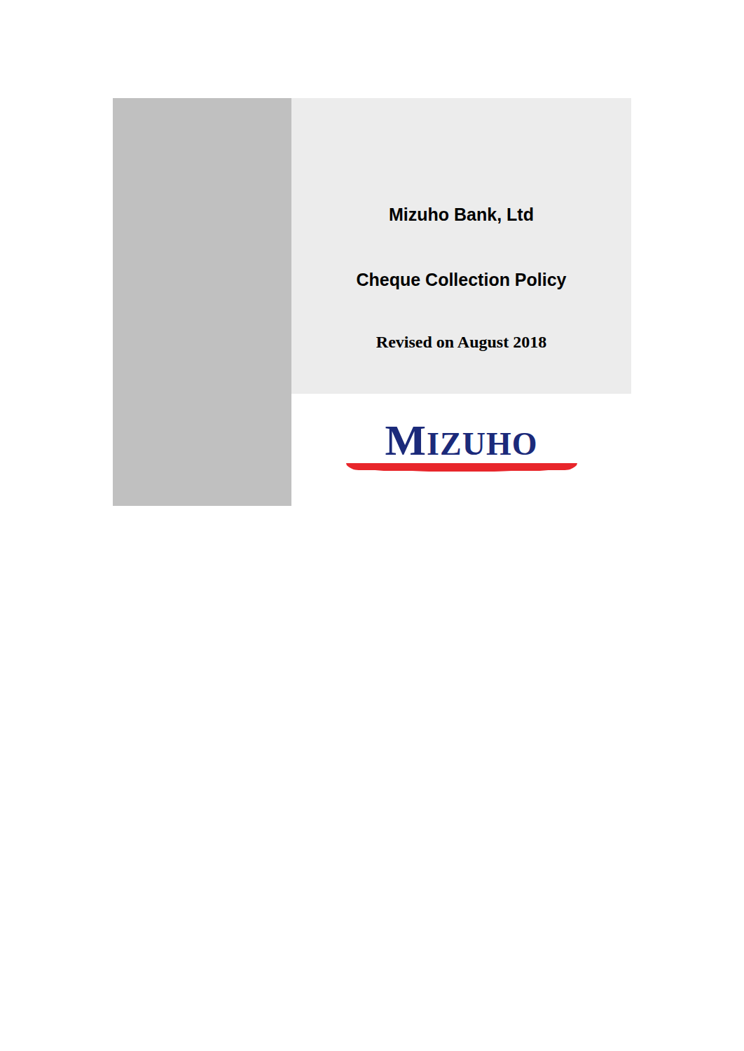Mizuho Bank, Ltd
Cheque Collection Policy
Revised on August 2018
MIZUHO